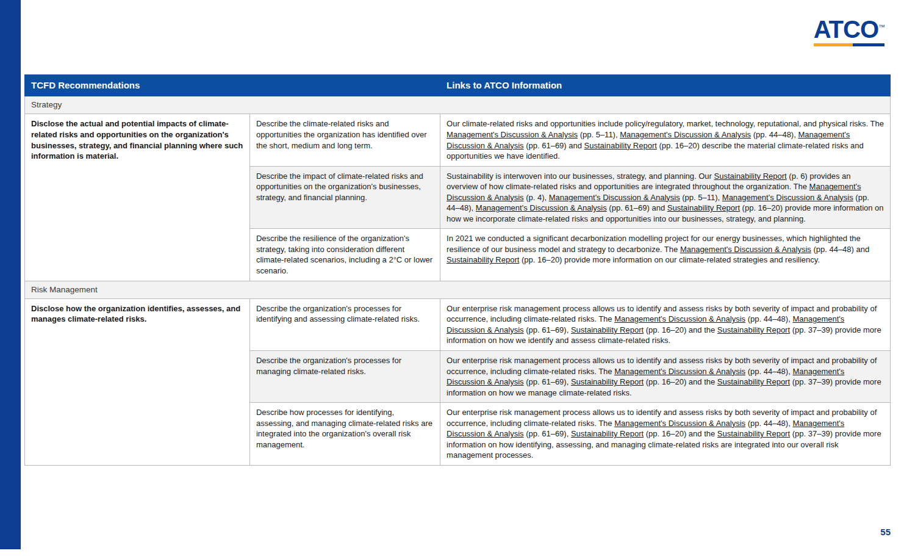ATCO™
| TCFD Recommendations | Links to ATCO Information |
| --- | --- |
| Strategy |
| Disclose the actual and potential impacts of climate-related risks and opportunities on the organization's businesses, strategy, and financial planning where such information is material. | Describe the climate-related risks and opportunities the organization has identified over the short, medium and long term. | Our climate-related risks and opportunities include policy/regulatory, market, technology, reputational, and physical risks. The Management's Discussion & Analysis (pp. 5–11), Management's Discussion & Analysis (pp. 44–48), Management's Discussion & Analysis (pp. 61–69) and Sustainability Report (pp. 16–20) describe the material climate-related risks and opportunities we have identified. |
| Describe the impact of climate-related risks and opportunities on the organization's businesses, strategy, and financial planning. | Sustainability is interwoven into our businesses, strategy, and planning. Our Sustainability Report (p. 6) provides an overview of how climate-related risks and opportunities are integrated throughout the organization. The Management's Discussion & Analysis (p. 4), Management's Discussion & Analysis (pp. 5–11), Management's Discussion & Analysis (pp. 44–48), Management's Discussion & Analysis (pp. 61–69) and Sustainability Report (pp. 16–20) provide more information on how we incorporate climate-related risks and opportunities into our businesses, strategy, and planning. |
| Describe the resilience of the organization's strategy, taking into consideration different climate-related scenarios, including a 2°C or lower scenario. | In 2021 we conducted a significant decarbonization modelling project for our energy businesses, which highlighted the resilience of our business model and strategy to decarbonize. The Management's Discussion & Analysis (pp. 44–48) and Sustainability Report (pp. 16–20) provide more information on our climate-related strategies and resiliency. |
| Risk Management |
| Disclose how the organization identifies, assesses, and manages climate-related risks. | Describe the organization's processes for identifying and assessing climate-related risks. | Our enterprise risk management process allows us to identify and assess risks by both severity of impact and probability of occurrence, including climate-related risks. The Management's Discussion & Analysis (pp. 44–48), Management's Discussion & Analysis (pp. 61–69), Sustainability Report (pp. 16–20) and the Sustainability Report (pp. 37–39) provide more information on how we identify and assess climate-related risks. |
| Describe the organization's processes for managing climate-related risks. | Our enterprise risk management process allows us to identify and assess risks by both severity of impact and probability of occurrence, including climate-related risks. The Management's Discussion & Analysis (pp. 44–48), Management's Discussion & Analysis (pp. 61–69), Sustainability Report (pp. 16–20) and the Sustainability Report (pp. 37–39) provide more information on how we manage climate-related risks. |
| Describe how processes for identifying, assessing, and managing climate-related risks are integrated into the organization's overall risk management. | Our enterprise risk management process allows us to identify and assess risks by both severity of impact and probability of occurrence, including climate-related risks. The Management's Discussion & Analysis (pp. 44–48), Management's Discussion & Analysis (pp. 61–69), Sustainability Report (pp. 16–20) and the Sustainability Report (pp. 37–39) provide more information on how identifying, assessing, and managing climate-related risks are integrated into our overall risk management processes. |
55